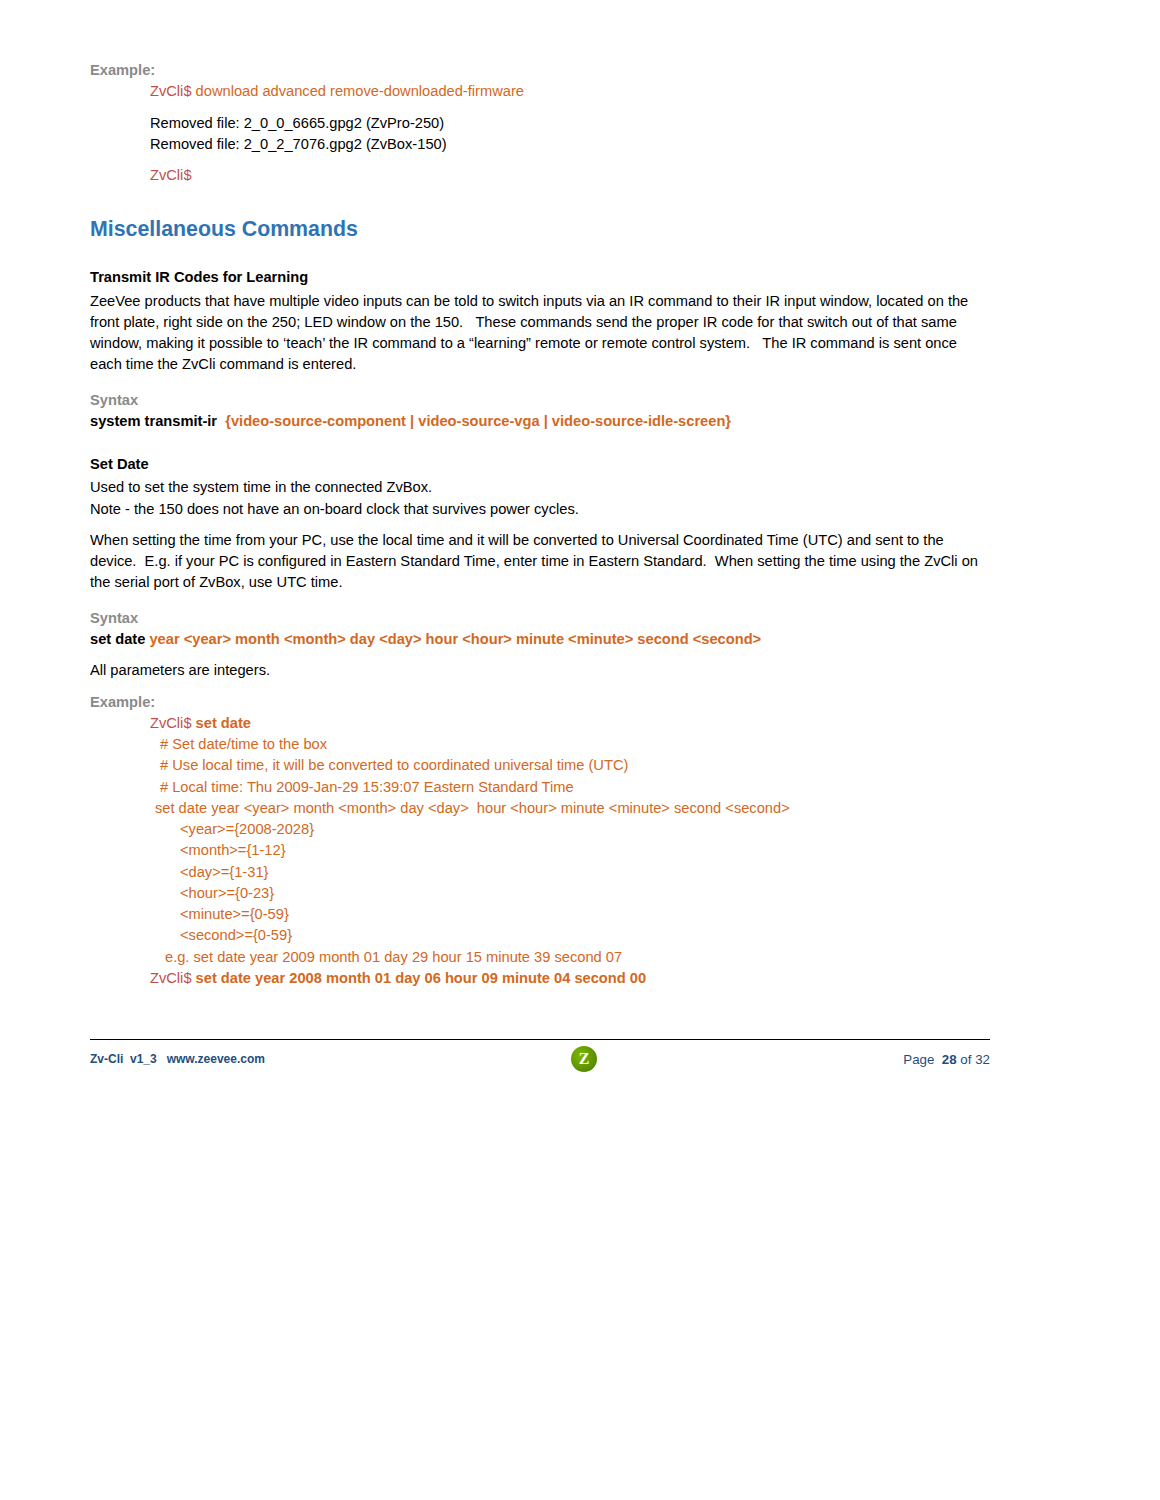Example:
ZvCli$ download advanced remove-downloaded-firmware
Removed file: 2_0_0_6665.gpg2 (ZvPro-250)
Removed file: 2_0_2_7076.gpg2 (ZvBox-150)
ZvCli$
Miscellaneous Commands
Transmit IR Codes for Learning
ZeeVee products that have multiple video inputs can be told to switch inputs via an IR command to their IR input window, located on the front plate, right side on the 250; LED window on the 150. These commands send the proper IR code for that switch out of that same window, making it possible to ‘teach’ the IR command to a “learning” remote or remote control system. The IR command is sent once each time the ZvCli command is entered.
Syntax
system transmit-ir {video-source-component | video-source-vga | video-source-idle-screen}
Set Date
Used to set the system time in the connected ZvBox.
Note - the 150 does not have an on-board clock that survives power cycles.
When setting the time from your PC, use the local time and it will be converted to Universal Coordinated Time (UTC) and sent to the device. E.g. if your PC is configured in Eastern Standard Time, enter time in Eastern Standard. When setting the time using the ZvCli on the serial port of ZvBox, use UTC time.
Syntax
set date year <year> month <month> day <day> hour <hour> minute <minute> second <second>
All parameters are integers.
Example:
ZvCli$ set date
# Set date/time to the box
# Use local time, it will be converted to coordinated universal time (UTC)
# Local time: Thu 2009-Jan-29 15:39:07 Eastern Standard Time
set date year <year> month <month> day <day> hour <hour> minute <minute> second <second>
<year>={2008-2028}
<month>={1-12}
<day>={1-31}
<hour>={0-23}
<minute>={0-59}
<second>={0-59}
e.g. set date year 2009 month 01 day 29 hour 15 minute 39 second 07
ZvCli$ set date year 2008 month 01 day 06 hour 09 minute 04 second 00
Zv-Cli v1_3 www.zeevee.com Z Page 28 of 32